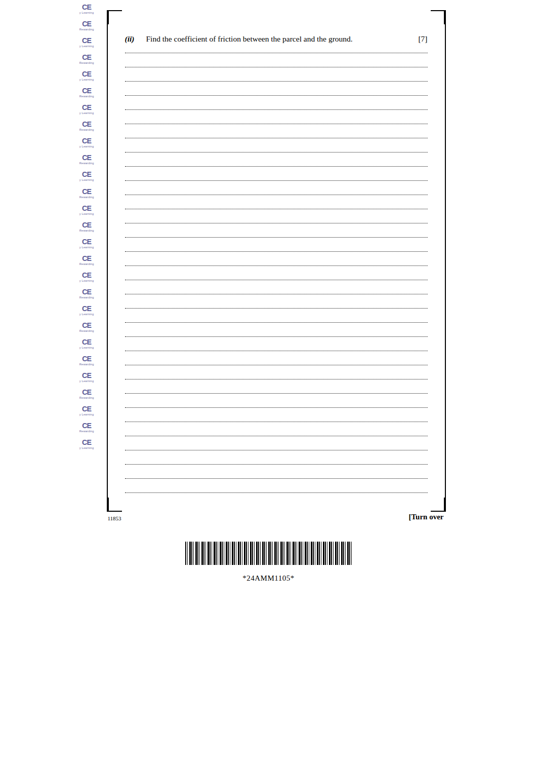CE y Learning
CE Rewarding
CE y Learning
CE Rewarding
CE y Learning
CE Rewarding
CE y Learning
CE Rewarding
CE y Learning
CE Rewarding
CE y Learning
CE Rewarding
CE y Learning
CE Rewarding
CE y Learning
CE Rewarding
CE y Learning
CE Rewarding
CE y Learning
CE Rewarding
CE y Learning
CE Rewarding
CE y Learning
CE Rewarding
CE y Learning
CE Rewarding
CE y Learning
(ii) Find the coefficient of friction between the parcel and the ground. [7]
11853
[Turn over
*24AMM1105*